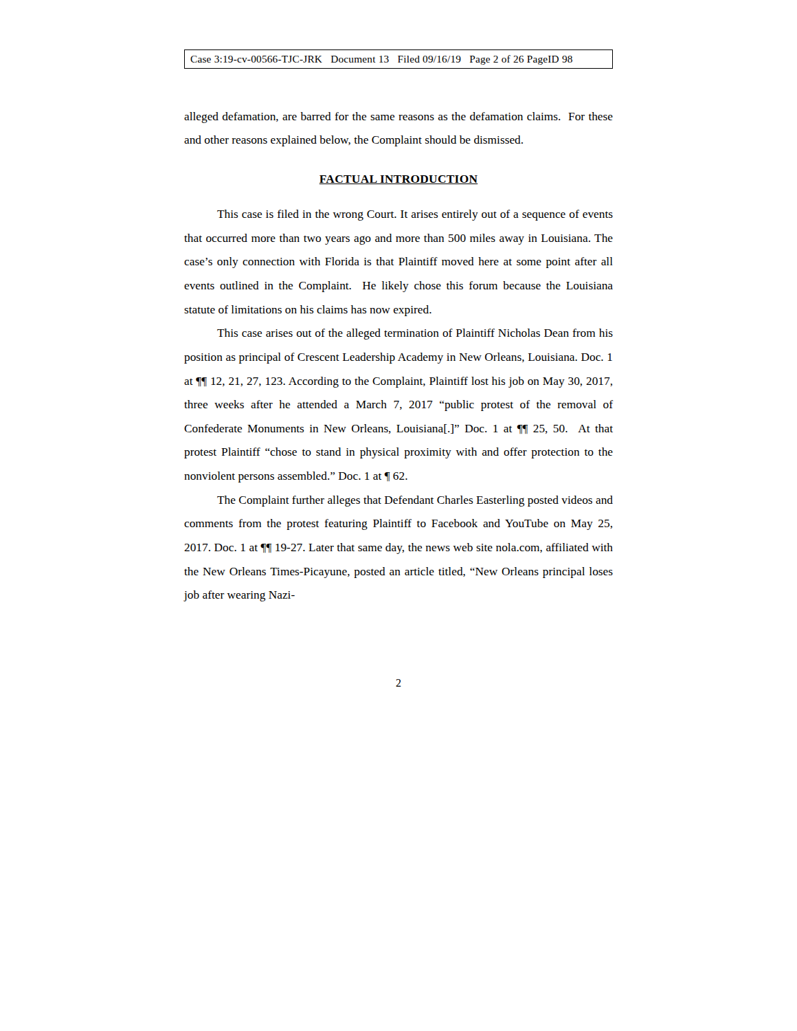Case 3:19-cv-00566-TJC-JRK Document 13 Filed 09/16/19 Page 2 of 26 PageID 98
alleged defamation, are barred for the same reasons as the defamation claims. For these and other reasons explained below, the Complaint should be dismissed.
FACTUAL INTRODUCTION
This case is filed in the wrong Court. It arises entirely out of a sequence of events that occurred more than two years ago and more than 500 miles away in Louisiana. The case’s only connection with Florida is that Plaintiff moved here at some point after all events outlined in the Complaint. He likely chose this forum because the Louisiana statute of limitations on his claims has now expired.
This case arises out of the alleged termination of Plaintiff Nicholas Dean from his position as principal of Crescent Leadership Academy in New Orleans, Louisiana. Doc. 1 at ¶¶ 12, 21, 27, 123. According to the Complaint, Plaintiff lost his job on May 30, 2017, three weeks after he attended a March 7, 2017 “public protest of the removal of Confederate Monuments in New Orleans, Louisiana[.]” Doc. 1 at ¶¶ 25, 50. At that protest Plaintiff “chose to stand in physical proximity with and offer protection to the nonviolent persons assembled.” Doc. 1 at ¶ 62.
The Complaint further alleges that Defendant Charles Easterling posted videos and comments from the protest featuring Plaintiff to Facebook and YouTube on May 25, 2017. Doc. 1 at ¶¶ 19-27. Later that same day, the news web site nola.com, affiliated with the New Orleans Times-Picayune, posted an article titled, “New Orleans principal loses job after wearing Nazi-
2